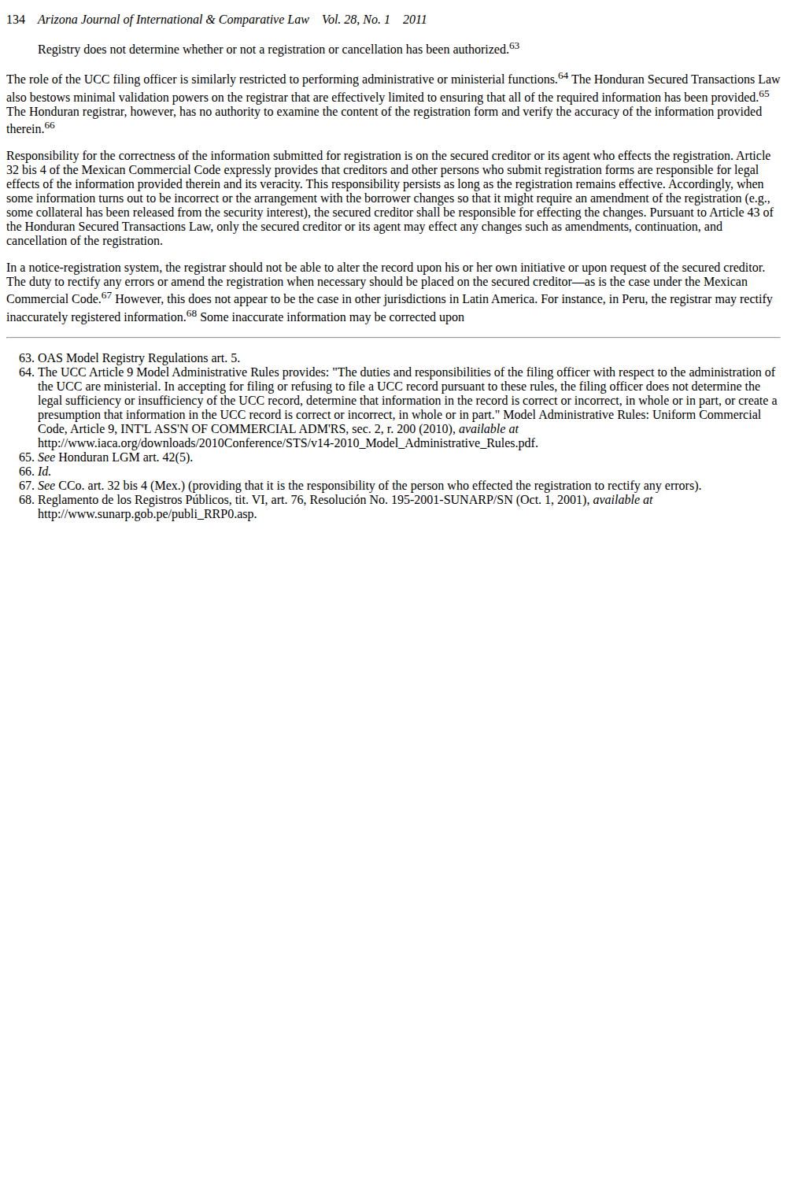134 Arizona Journal of International & Comparative Law Vol. 28, No. 1 2011
Registry does not determine whether or not a registration or cancellation has been authorized.63
The role of the UCC filing officer is similarly restricted to performing administrative or ministerial functions.64 The Honduran Secured Transactions Law also bestows minimal validation powers on the registrar that are effectively limited to ensuring that all of the required information has been provided.65 The Honduran registrar, however, has no authority to examine the content of the registration form and verify the accuracy of the information provided therein.66
Responsibility for the correctness of the information submitted for registration is on the secured creditor or its agent who effects the registration. Article 32 bis 4 of the Mexican Commercial Code expressly provides that creditors and other persons who submit registration forms are responsible for legal effects of the information provided therein and its veracity. This responsibility persists as long as the registration remains effective. Accordingly, when some information turns out to be incorrect or the arrangement with the borrower changes so that it might require an amendment of the registration (e.g., some collateral has been released from the security interest), the secured creditor shall be responsible for effecting the changes. Pursuant to Article 43 of the Honduran Secured Transactions Law, only the secured creditor or its agent may effect any changes such as amendments, continuation, and cancellation of the registration.
In a notice-registration system, the registrar should not be able to alter the record upon his or her own initiative or upon request of the secured creditor. The duty to rectify any errors or amend the registration when necessary should be placed on the secured creditor—as is the case under the Mexican Commercial Code.67 However, this does not appear to be the case in other jurisdictions in Latin America. For instance, in Peru, the registrar may rectify inaccurately registered information.68 Some inaccurate information may be corrected upon
OAS Model Registry Regulations art. 5.
The UCC Article 9 Model Administrative Rules provides: "The duties and responsibilities of the filing officer with respect to the administration of the UCC are ministerial. In accepting for filing or refusing to file a UCC record pursuant to these rules, the filing officer does not determine the legal sufficiency or insufficiency of the UCC record, determine that information in the record is correct or incorrect, in whole or in part, or create a presumption that information in the UCC record is correct or incorrect, in whole or in part." Model Administrative Rules: Uniform Commercial Code, Article 9, INT'L ASS'N OF COMMERCIAL ADM'RS, sec. 2, r. 200 (2010), available at http://www.iaca.org/downloads/2010Conference/STS/v14-2010_Model_Administrative_Rules.pdf.
See Honduran LGM art. 42(5).
Id.
See CCo. art. 32 bis 4 (Mex.) (providing that it is the responsibility of the person who effected the registration to rectify any errors).
Reglamento de los Registros Públicos, tit. VI, art. 76, Resolución No. 195-2001-SUNARP/SN (Oct. 1, 2001), available at http://www.sunarp.gob.pe/publi_RRP0.asp.